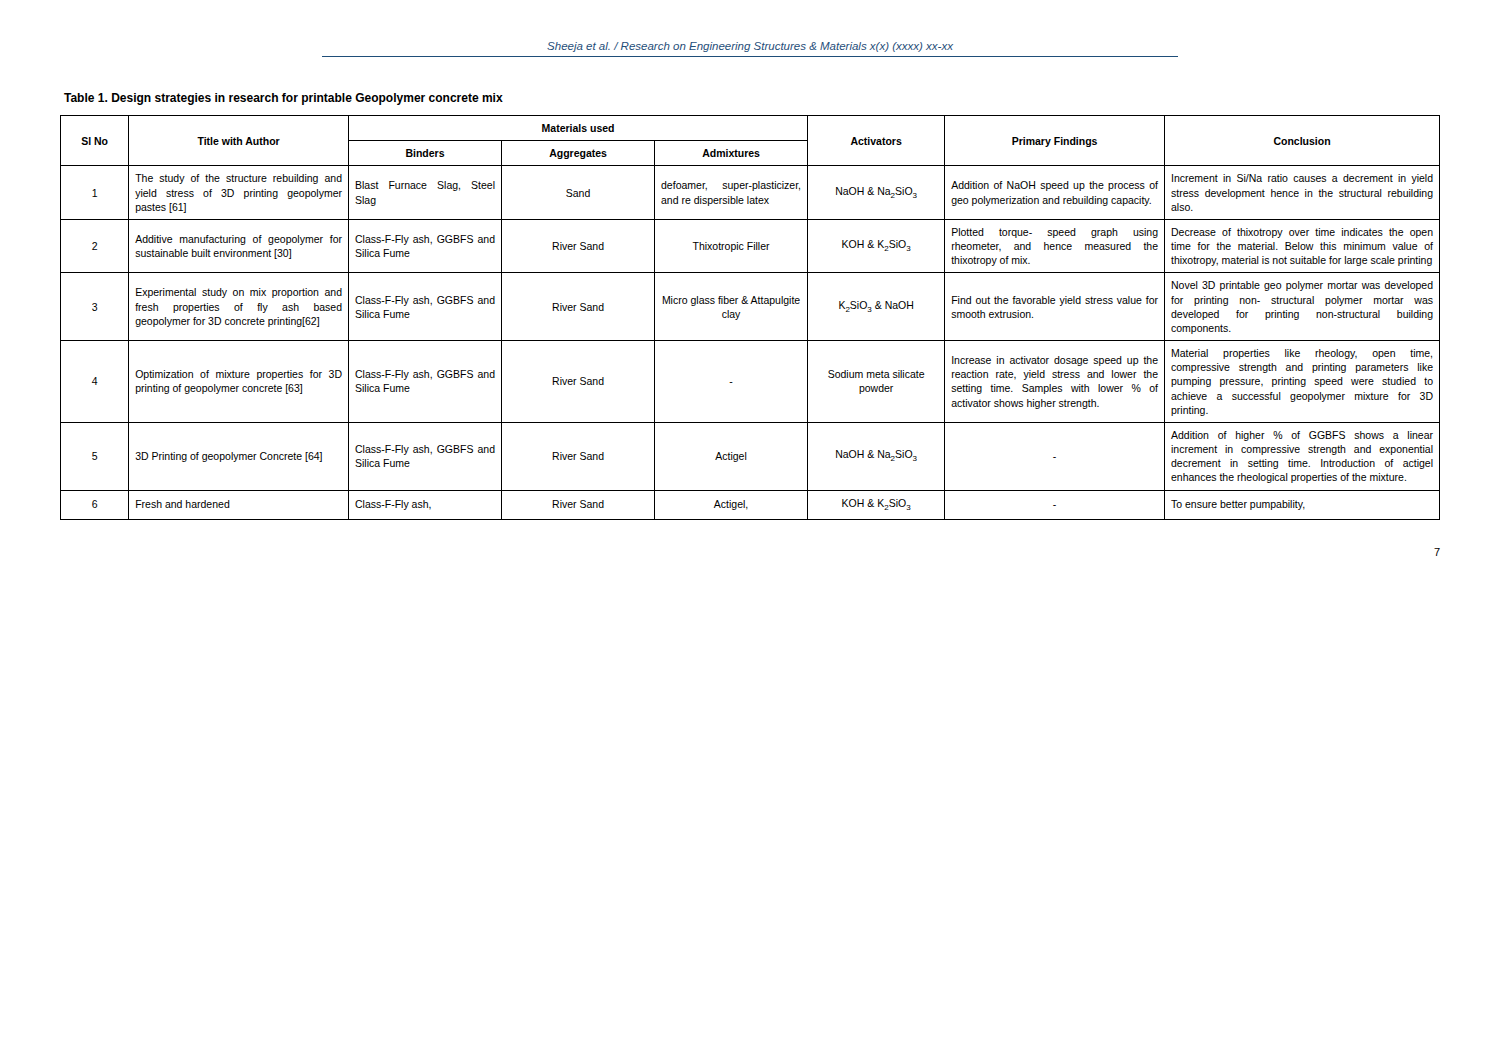Sheeja et al. / Research on Engineering Structures & Materials x(x) (xxxx) xx-xx
Table 1. Design strategies in research for printable Geopolymer concrete mix
| Sl No | Title with Author | Materials used | Activators | Primary Findings | Conclusion |
| --- | --- | --- | --- | --- | --- |
| Binders | Aggregates | Admixtures |
| 1 | The study of the structure rebuilding and yield stress of 3D printing geopolymer pastes [61] | Blast Furnace Slag, Steel Slag | Sand | defoamer, super-plasticizer, and re dispersible latex | NaOH & Na 2 SiO 3 | Addition of NaOH speed up the process of geo polymerization and rebuilding capacity. | Increment in Si/Na ratio causes a decrement in yield stress development hence in the structural rebuilding also. |
| 2 | Additive manufacturing of geopolymer for sustainable built environment [30] | Class-F-Fly ash, GGBFS and Silica Fume | River Sand | Thixotropic Filler | KOH & K 2 SiO 3 | Plotted torque- speed graph using rheometer, and hence measured the thixotropy of mix. | Decrease of thixotropy over time indicates the open time for the material. Below this minimum value of thixotropy, material is not suitable for large scale printing |
| 3 | Experimental study on mix proportion and fresh properties of fly ash based geopolymer for 3D concrete printing[62] | Class-F-Fly ash, GGBFS and Silica Fume | River Sand | Micro glass fiber & Attapulgite clay | K 2 SiO 3 & NaOH | Find out the favorable yield stress value for smooth extrusion. | Novel 3D printable geo polymer mortar was developed for printing non- structural polymer mortar was developed for printing non-structural building components. |
| 4 | Optimization of mixture properties for 3D printing of geopolymer concrete [63] | Class-F-Fly ash, GGBFS and Silica Fume | River Sand | - | Sodium meta silicate powder | Increase in activator dosage speed up the reaction rate, yield stress and lower the setting time. Samples with lower % of activator shows higher strength. | Material properties like rheology, open time, compressive strength and printing parameters like pumping pressure, printing speed were studied to achieve a successful geopolymer mixture for 3D printing. |
| 5 | 3D Printing of geopolymer Concrete [64] | Class-F-Fly ash, GGBFS and Silica Fume | River Sand | Actigel | NaOH & Na 2 SiO 3 | - | Addition of higher % of GGBFS shows a linear increment in compressive strength and exponential decrement in setting time. Introduction of actigel enhances the rheological properties of the mixture. |
| 6 | Fresh and hardened | Class-F-Fly ash, | River Sand | Actigel, | KOH & K 2 SiO 3 | - | To ensure better pumpability, |
7